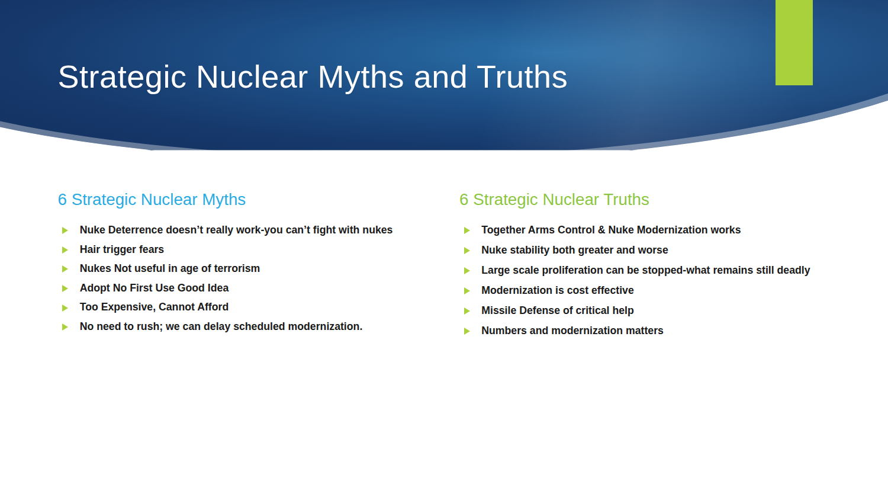Strategic Nuclear Myths and Truths
6 Strategic Nuclear Myths
Nuke Deterrence doesn’t really work-you can’t fight with nukes
Hair trigger fears
Nukes Not useful in age of terrorism
Adopt No First Use Good Idea
Too Expensive, Cannot Afford
No need to rush; we can delay scheduled modernization.
6 Strategic Nuclear Truths
Together Arms Control & Nuke Modernization works
Nuke stability both greater and worse
Large scale proliferation can be stopped-what remains still deadly
Modernization is cost effective
Missile Defense of critical help
Numbers and modernization matters